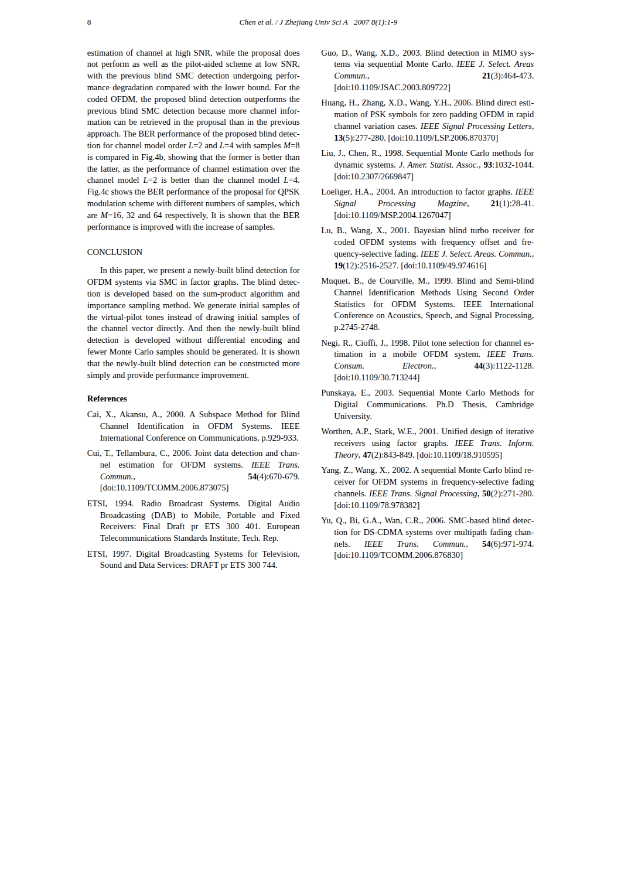8 Chen et al. / J Zhejiang Univ Sci A 2007 8(1):1-9
estimation of channel at high SNR, while the proposal does not perform as well as the pilot-aided scheme at low SNR, with the previous blind SMC detection undergoing performance degradation compared with the lower bound. For the coded OFDM, the proposed blind detection outperforms the previous blind SMC detection because more channel information can be retrieved in the proposal than in the previous approach. The BER performance of the proposed blind detection for channel model order L=2 and L=4 with samples M=8 is compared in Fig.4b, showing that the former is better than the latter, as the performance of channel estimation over the channel model L=2 is better than the channel model L=4. Fig.4c shows the BER performance of the proposal for QPSK modulation scheme with different numbers of samples, which are M=16, 32 and 64 respectively, It is shown that the BER performance is improved with the increase of samples.
Conclusion
In this paper, we present a newly-built blind detection for OFDM systems via SMC in factor graphs. The blind detection is developed based on the sum-product algorithm and importance sampling method. We generate initial samples of the virtual-pilot tones instead of drawing initial samples of the channel vector directly. And then the newly-built blind detection is developed without differential encoding and fewer Monte Carlo samples should be generated. It is shown that the newly-built blind detection can be constructed more simply and provide performance improvement.
References
Cai, X., Akansu, A., 2000. A Subspace Method for Blind Channel Identification in OFDM Systems. IEEE International Conference on Communications, p.929-933.
Cui, T., Tellambura, C., 2006. Joint data detection and channel estimation for OFDM systems. IEEE Trans. Commun., 54(4):670-679. [doi:10.1109/TCOMM.2006.873075]
ETSI, 1994. Radio Broadcast Systems. Digital Audio Broadcasting (DAB) to Mobile, Portable and Fixed Receivers: Final Draft pr ETS 300 401. European Telecommunications Standards Institute, Tech. Rep.
ETSI, 1997. Digital Broadcasting Systems for Television, Sound and Data Services: DRAFT pr ETS 300 744.
Guo, D., Wang, X.D., 2003. Blind detection in MIMO systems via sequential Monte Carlo. IEEE J. Select. Areas Commun., 21(3):464-473. [doi:10.1109/JSAC.2003.809722]
Huang, H., Zhang, X.D., Wang, Y.H., 2006. Blind direct estimation of PSK symbols for zero padding OFDM in rapid channel variation cases. IEEE Signal Processing Letters, 13(5):277-280. [doi:10.1109/LSP.2006.870370]
Liu, J., Chen, R., 1998. Sequential Monte Carlo methods for dynamic systems. J. Amer. Statist. Assoc., 93:1032-1044. [doi:10.2307/2669847]
Loeliger, H.A., 2004. An introduction to factor graphs. IEEE Signal Processing Magzine, 21(1):28-41. [doi:10.1109/MSP.2004.1267047]
Lu, B., Wang, X., 2001. Bayesian blind turbo receiver for coded OFDM systems with frequency offset and frequency-selective fading. IEEE J. Select. Areas. Commun., 19(12):2516-2527. [doi:10.1109/49.974616]
Muquet, B., de Courville, M., 1999. Blind and Semi-blind Channel Identification Methods Using Second Order Statistics for OFDM Systems. IEEE International Conference on Acoustics, Speech, and Signal Processing, p.2745-2748.
Negi, R., Cioffi, J., 1998. Pilot tone selection for channel estimation in a mobile OFDM system. IEEE Trans. Consum. Electron., 44(3):1122-1128. [doi:10.1109/30.713244]
Punskaya, E., 2003. Sequential Monte Carlo Methods for Digital Communications. Ph.D Thesis, Cambridge University.
Worthen, A.P., Stark, W.E., 2001. Unified design of iterative receivers using factor graphs. IEEE Trans. Inform. Theory, 47(2):843-849. [doi:10.1109/18.910595]
Yang, Z., Wang, X., 2002. A sequential Monte Carlo blind receiver for OFDM systems in frequency-selective fading channels. IEEE Trans. Signal Processing, 50(2):271-280. [doi:10.1109/78.978382]
Yu, Q., Bi, G.A., Wan, C.R., 2006. SMC-based blind detection for DS-CDMA systems over multipath fading channels. IEEE Trans. Commun., 54(6):971-974. [doi:10.1109/TCOMM.2006.876830]